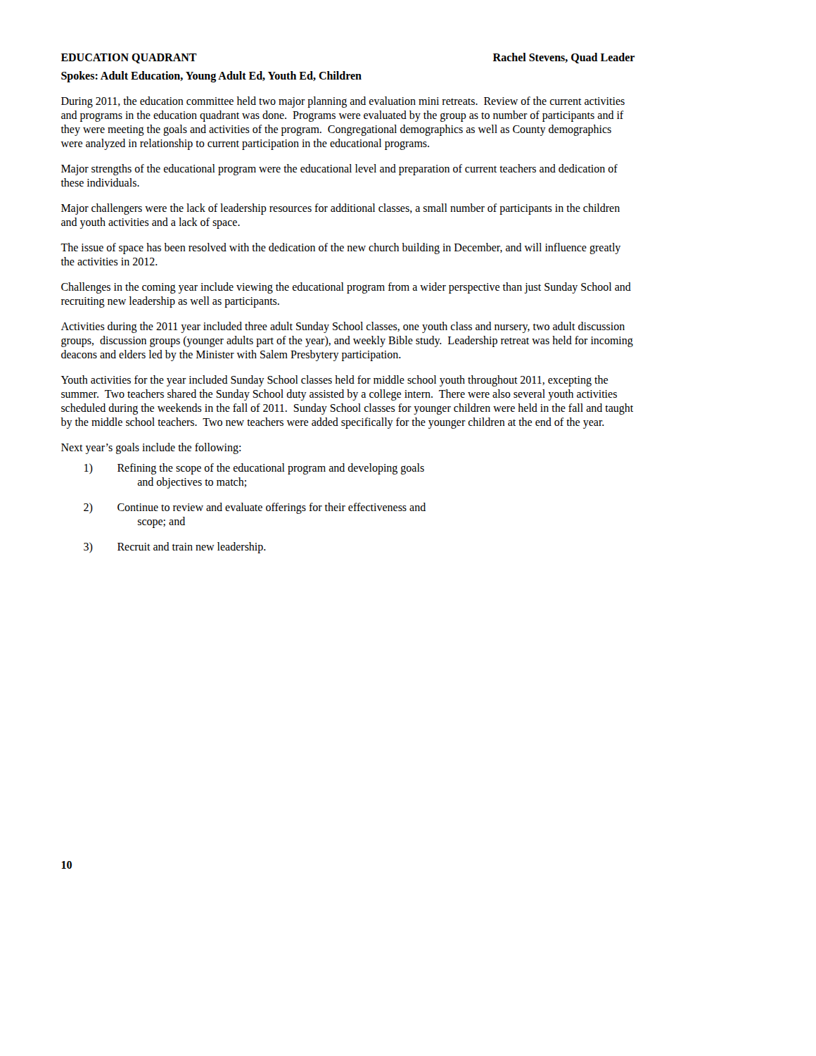Education Quadrant Rachel Stevens, Quad Leader
Spokes: Adult Education, Young Adult Ed, Youth Ed, Children
During 2011, the education committee held two major planning and evaluation mini retreats. Review of the current activities and programs in the education quadrant was done. Programs were evaluated by the group as to number of participants and if they were meeting the goals and activities of the program. Congregational demographics as well as County demographics were analyzed in relationship to current participation in the educational programs.
Major strengths of the educational program were the educational level and preparation of current teachers and dedication of these individuals.
Major challengers were the lack of leadership resources for additional classes, a small number of participants in the children and youth activities and a lack of space.
The issue of space has been resolved with the dedication of the new church building in December, and will influence greatly the activities in 2012.
Challenges in the coming year include viewing the educational program from a wider perspective than just Sunday School and recruiting new leadership as well as participants.
Activities during the 2011 year included three adult Sunday School classes, one youth class and nursery, two adult discussion groups, discussion groups (younger adults part of the year), and weekly Bible study. Leadership retreat was held for incoming deacons and elders led by the Minister with Salem Presbytery participation.
Youth activities for the year included Sunday School classes held for middle school youth throughout 2011, excepting the summer. Two teachers shared the Sunday School duty assisted by a college intern. There were also several youth activities scheduled during the weekends in the fall of 2011. Sunday School classes for younger children were held in the fall and taught by the middle school teachers. Two new teachers were added specifically for the younger children at the end of the year.
Next year’s goals include the following:
1) Refining the scope of the educational program and developing goalsand objectives to match;
2) Continue to review and evaluate offerings for their effectiveness andscope; and
3) Recruit and train new leadership.
10